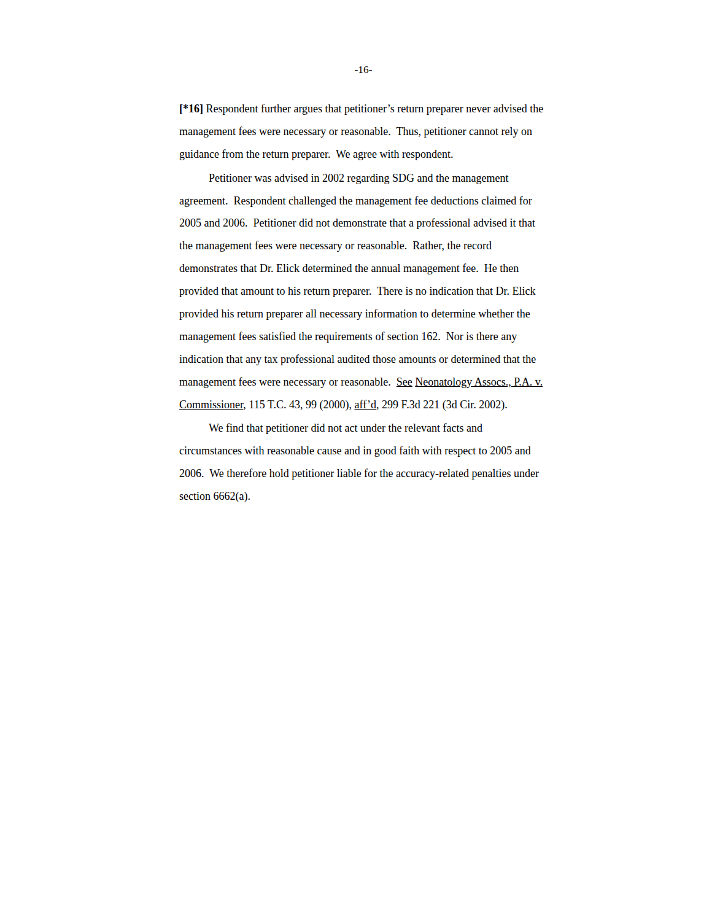-16-
[*16] Respondent further argues that petitioner’s return preparer never advised the management fees were necessary or reasonable. Thus, petitioner cannot rely on guidance from the return preparer. We agree with respondent.
Petitioner was advised in 2002 regarding SDG and the management agreement. Respondent challenged the management fee deductions claimed for 2005 and 2006. Petitioner did not demonstrate that a professional advised it that the management fees were necessary or reasonable. Rather, the record demonstrates that Dr. Elick determined the annual management fee. He then provided that amount to his return preparer. There is no indication that Dr. Elick provided his return preparer all necessary information to determine whether the management fees satisfied the requirements of section 162. Nor is there any indication that any tax professional audited those amounts or determined that the management fees were necessary or reasonable. See Neonatology Assocs., P.A. v. Commissioner, 115 T.C. 43, 99 (2000), aff’d, 299 F.3d 221 (3d Cir. 2002).
We find that petitioner did not act under the relevant facts and circumstances with reasonable cause and in good faith with respect to 2005 and 2006. We therefore hold petitioner liable for the accuracy-related penalties under section 6662(a).